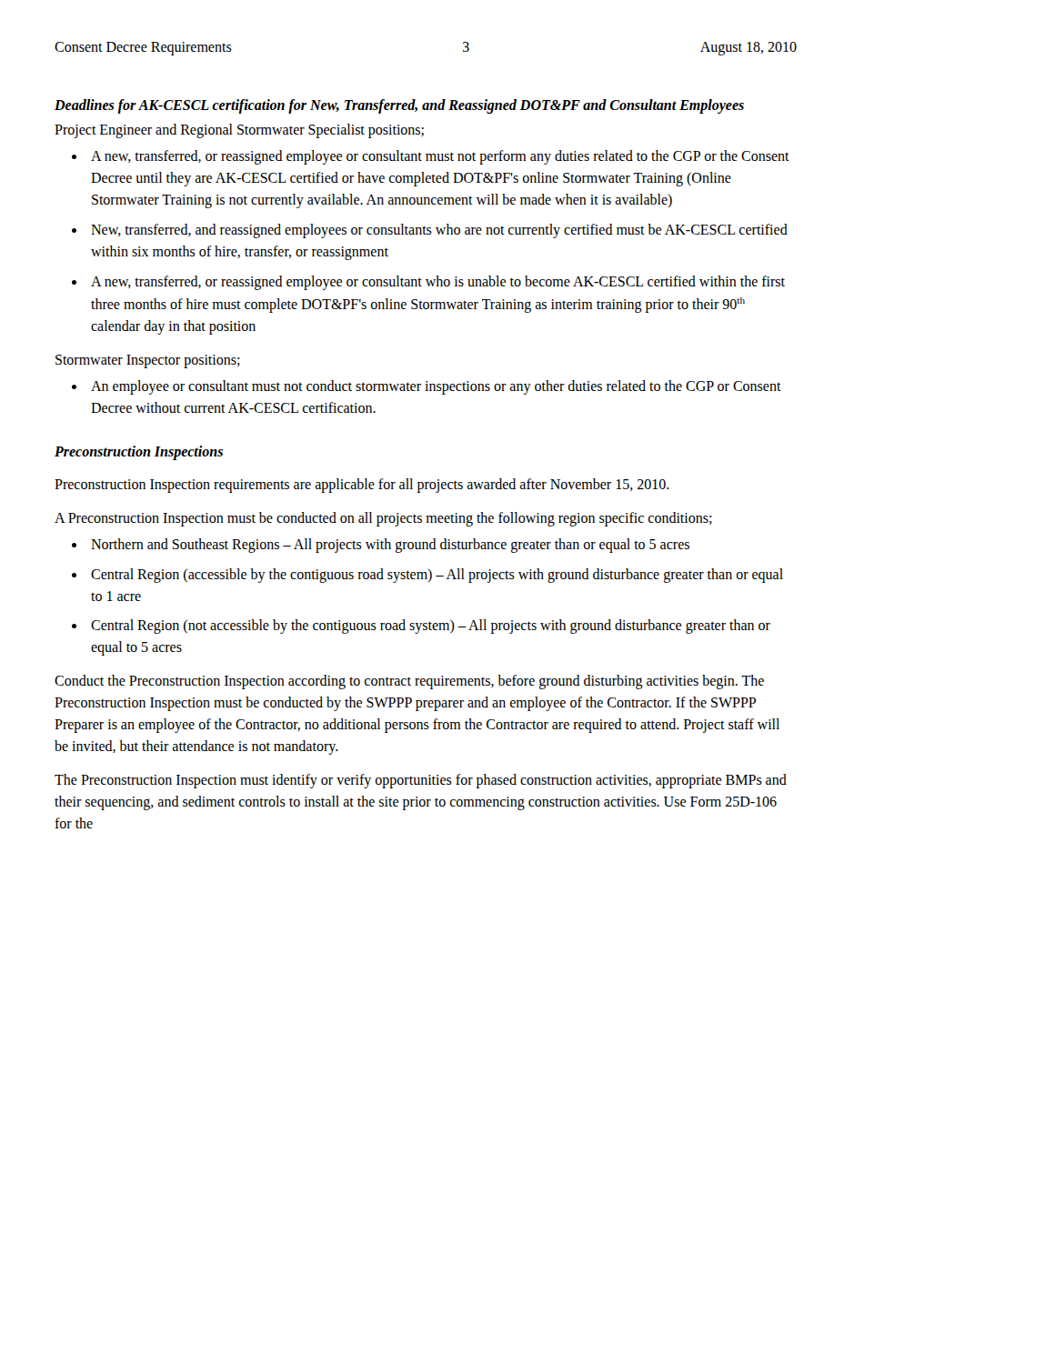Consent Decree Requirements
3
August 18, 2010
Deadlines for AK-CESCL certification for New, Transferred, and Reassigned DOT&PF and Consultant Employees
Project Engineer and Regional Stormwater Specialist positions;
A new, transferred, or reassigned employee or consultant must not perform any duties related to the CGP or the Consent Decree until they are AK-CESCL certified or have completed DOT&PF's online Stormwater Training (Online Stormwater Training is not currently available. An announcement will be made when it is available)
New, transferred, and reassigned employees or consultants who are not currently certified must be AK-CESCL certified within six months of hire, transfer, or reassignment
A new, transferred, or reassigned employee or consultant who is unable to become AK-CESCL certified within the first three months of hire must complete DOT&PF's online Stormwater Training as interim training prior to their 90th calendar day in that position
Stormwater Inspector positions;
An employee or consultant must not conduct stormwater inspections or any other duties related to the CGP or Consent Decree without current AK-CESCL certification.
Preconstruction Inspections
Preconstruction Inspection requirements are applicable for all projects awarded after November 15, 2010.
A Preconstruction Inspection must be conducted on all projects meeting the following region specific conditions;
Northern and Southeast Regions – All projects with ground disturbance greater than or equal to 5 acres
Central Region (accessible by the contiguous road system) – All projects with ground disturbance greater than or equal to 1 acre
Central Region (not accessible by the contiguous road system) – All projects with ground disturbance greater than or equal to 5 acres
Conduct the Preconstruction Inspection according to contract requirements, before ground disturbing activities begin. The Preconstruction Inspection must be conducted by the SWPPP preparer and an employee of the Contractor. If the SWPPP Preparer is an employee of the Contractor, no additional persons from the Contractor are required to attend. Project staff will be invited, but their attendance is not mandatory.
The Preconstruction Inspection must identify or verify opportunities for phased construction activities, appropriate BMPs and their sequencing, and sediment controls to install at the site prior to commencing construction activities. Use Form 25D-106 for the